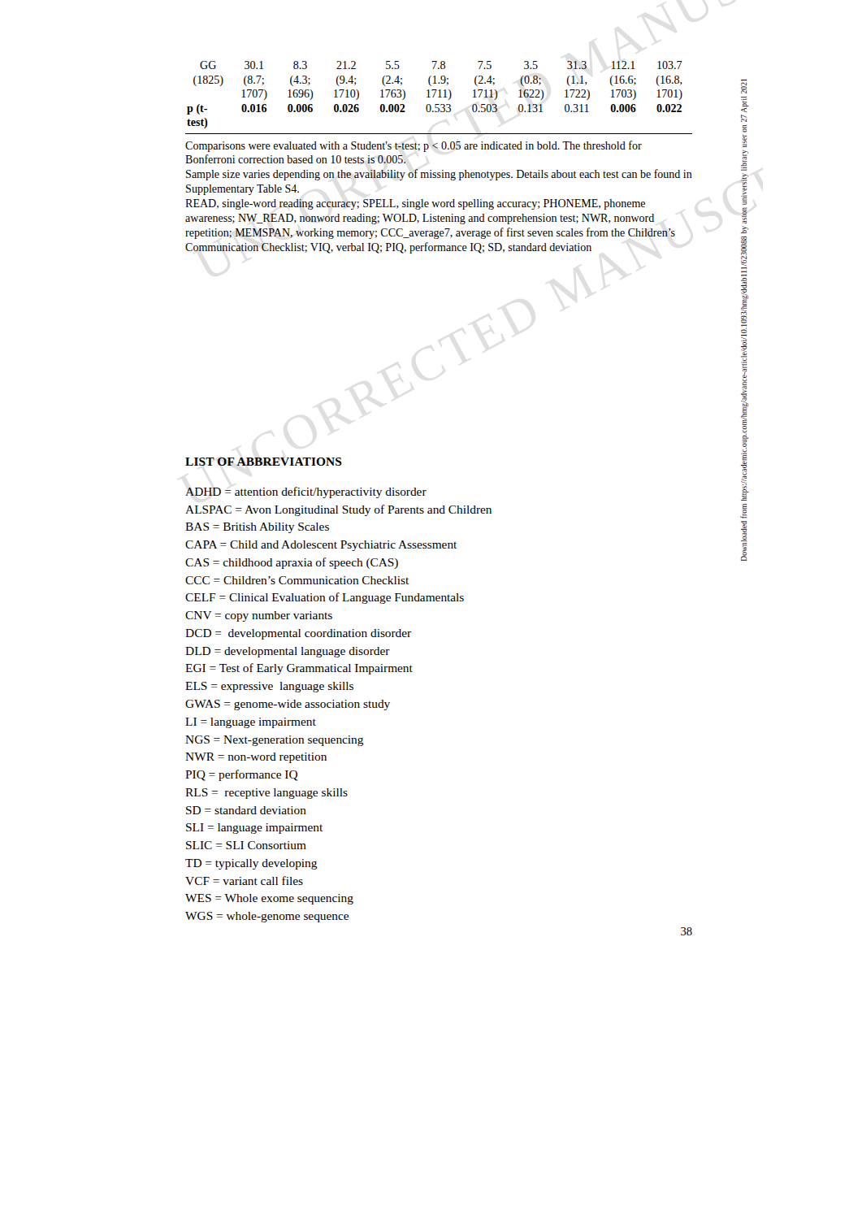UNCORRECTED MANUSCRIPT
UNCORRECTED MANUSCRIPT
Downloaded from https://academic.oup.com/hmg/advance-article/doi/10.1093/hmg/ddab111/6230088 by aston university library user on 27 April 2021
| GG (1825) | 30.1 | 8.3 | 21.2 | 5.5 | 7.8 | 7.5 | 3.5 | 31.3 | 112.1 | 103.7 |
| (8.7; | (4.3; | (9.4; | (2.4; | (1.9; | (2.4; | (0.8; | (1.1, | (16.6; | (16.8, |
| 1707) | 1696) | 1710) | 1763) | 1711) | 1711) | 1622) | 1722) | 1703) | 1701) |
| p (t- test) | 0.016 | 0.006 | 0.026 | 0.002 | 0.533 | 0.503 | 0.131 | 0.311 | 0.006 | 0.022 |
Comparisons were evaluated with a Student's t-test; p < 0.05 are indicated in bold. The threshold for Bonferroni correction based on 10 tests is 0.005.
Sample size varies depending on the availability of missing phenotypes. Details about each test can be found in Supplementary Table S4.
READ, single-word reading accuracy; SPELL, single word spelling accuracy; PHONEME, phoneme awareness; NW_READ, nonword reading; WOLD, Listening and comprehension test; NWR, nonword repetition; MEMSPAN, working memory; CCC_average7, average of first seven scales from the Children’s Communication Checklist; VIQ, verbal IQ; PIQ, performance IQ; SD, standard deviation
LIST OF ABBREVIATIONS
ADHD = attention deficit/hyperactivity disorder
ALSPAC = Avon Longitudinal Study of Parents and Children
BAS = British Ability Scales
CAPA = Child and Adolescent Psychiatric Assessment
CAS = childhood apraxia of speech (CAS)
CCC = Children’s Communication Checklist
CELF = Clinical Evaluation of Language Fundamentals
CNV = copy number variants
DCD = developmental coordination disorder
DLD = developmental language disorder
EGI = Test of Early Grammatical Impairment
ELS = expressive language skills
GWAS = genome-wide association study
LI = language impairment
NGS = Next-generation sequencing
NWR = non-word repetition
PIQ = performance IQ
RLS = receptive language skills
SD = standard deviation
SLI = language impairment
SLIC = SLI Consortium
TD = typically developing
VCF = variant call files
WES = Whole exome sequencing
WGS = whole-genome sequence
38